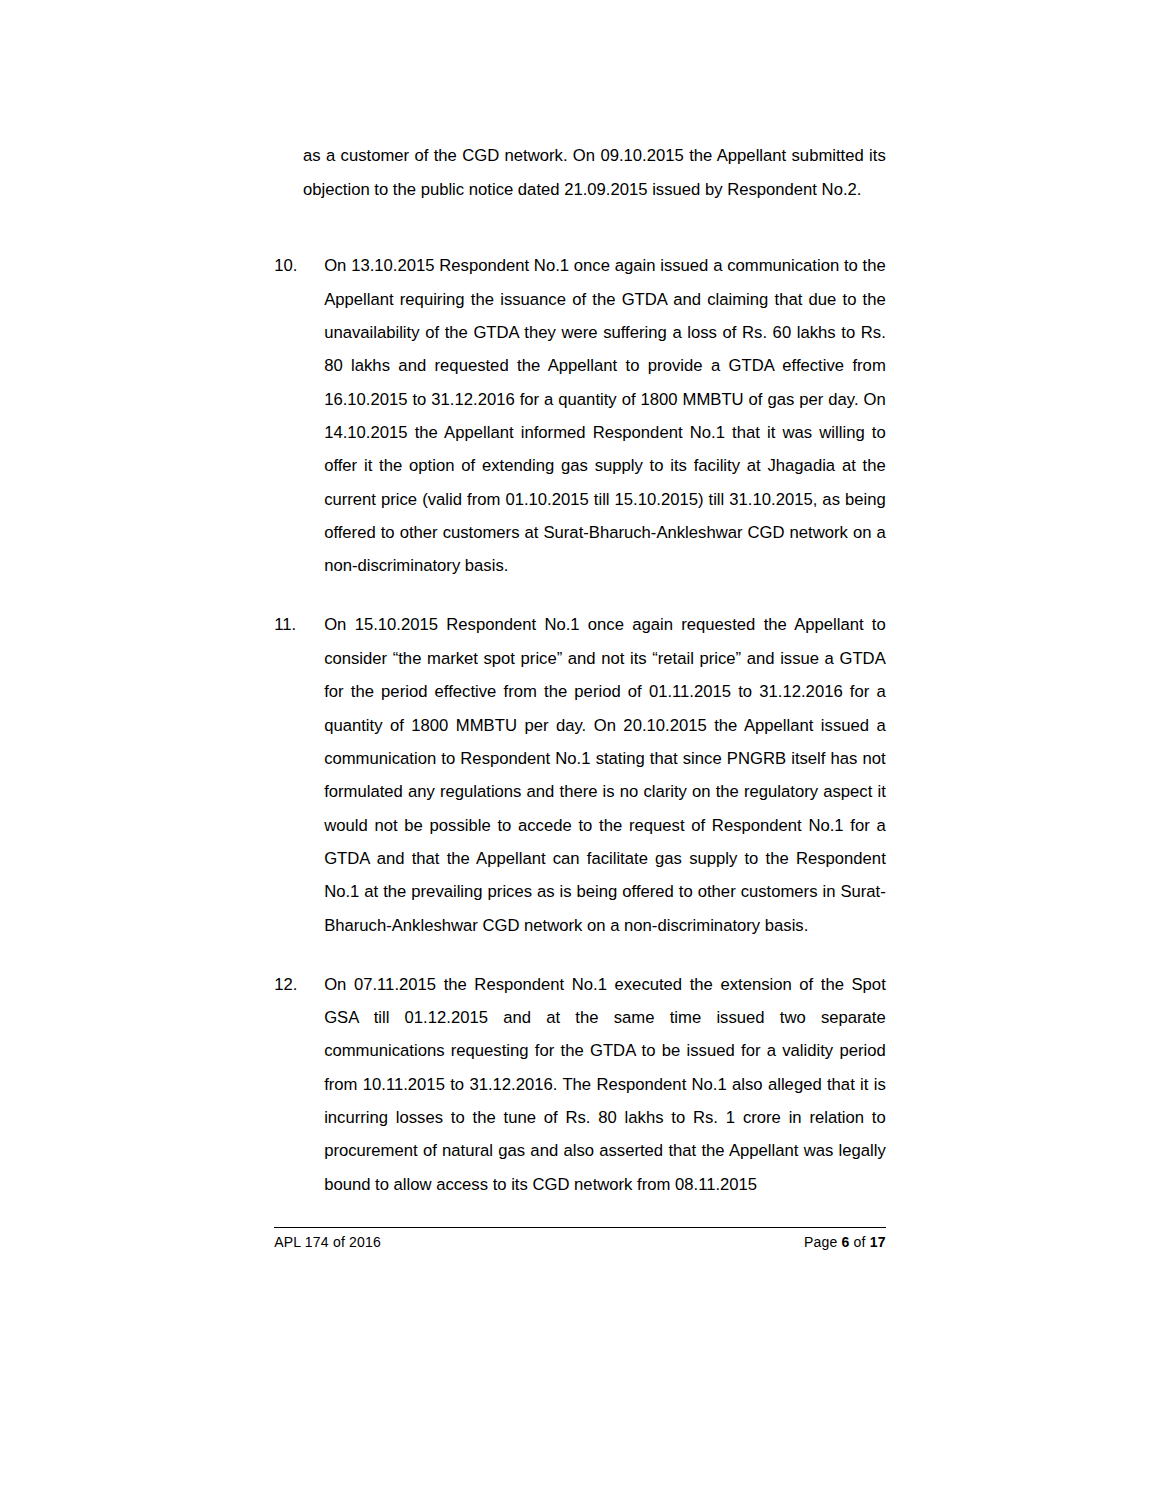as a customer of the CGD network. On 09.10.2015 the Appellant submitted its objection to the public notice dated 21.09.2015 issued by Respondent No.2.
10. On 13.10.2015 Respondent No.1 once again issued a communication to the Appellant requiring the issuance of the GTDA and claiming that due to the unavailability of the GTDA they were suffering a loss of Rs. 60 lakhs to Rs. 80 lakhs and requested the Appellant to provide a GTDA effective from 16.10.2015 to 31.12.2016 for a quantity of 1800 MMBTU of gas per day. On 14.10.2015 the Appellant informed Respondent No.1 that it was willing to offer it the option of extending gas supply to its facility at Jhagadia at the current price (valid from 01.10.2015 till 15.10.2015) till 31.10.2015, as being offered to other customers at Surat-Bharuch-Ankleshwar CGD network on a non-discriminatory basis.
11. On 15.10.2015 Respondent No.1 once again requested the Appellant to consider “the market spot price” and not its “retail price” and issue a GTDA for the period effective from the period of 01.11.2015 to 31.12.2016 for a quantity of 1800 MMBTU per day. On 20.10.2015 the Appellant issued a communication to Respondent No.1 stating that since PNGRB itself has not formulated any regulations and there is no clarity on the regulatory aspect it would not be possible to accede to the request of Respondent No.1 for a GTDA and that the Appellant can facilitate gas supply to the Respondent No.1 at the prevailing prices as is being offered to other customers in Surat-Bharuch-Ankleshwar CGD network on a non-discriminatory basis.
12. On 07.11.2015 the Respondent No.1 executed the extension of the Spot GSA till 01.12.2015 and at the same time issued two separate communications requesting for the GTDA to be issued for a validity period from 10.11.2015 to 31.12.2016. The Respondent No.1 also alleged that it is incurring losses to the tune of Rs. 80 lakhs to Rs. 1 crore in relation to procurement of natural gas and also asserted that the Appellant was legally bound to allow access to its CGD network from 08.11.2015
APL 174 of 2016
Page 6 of 17